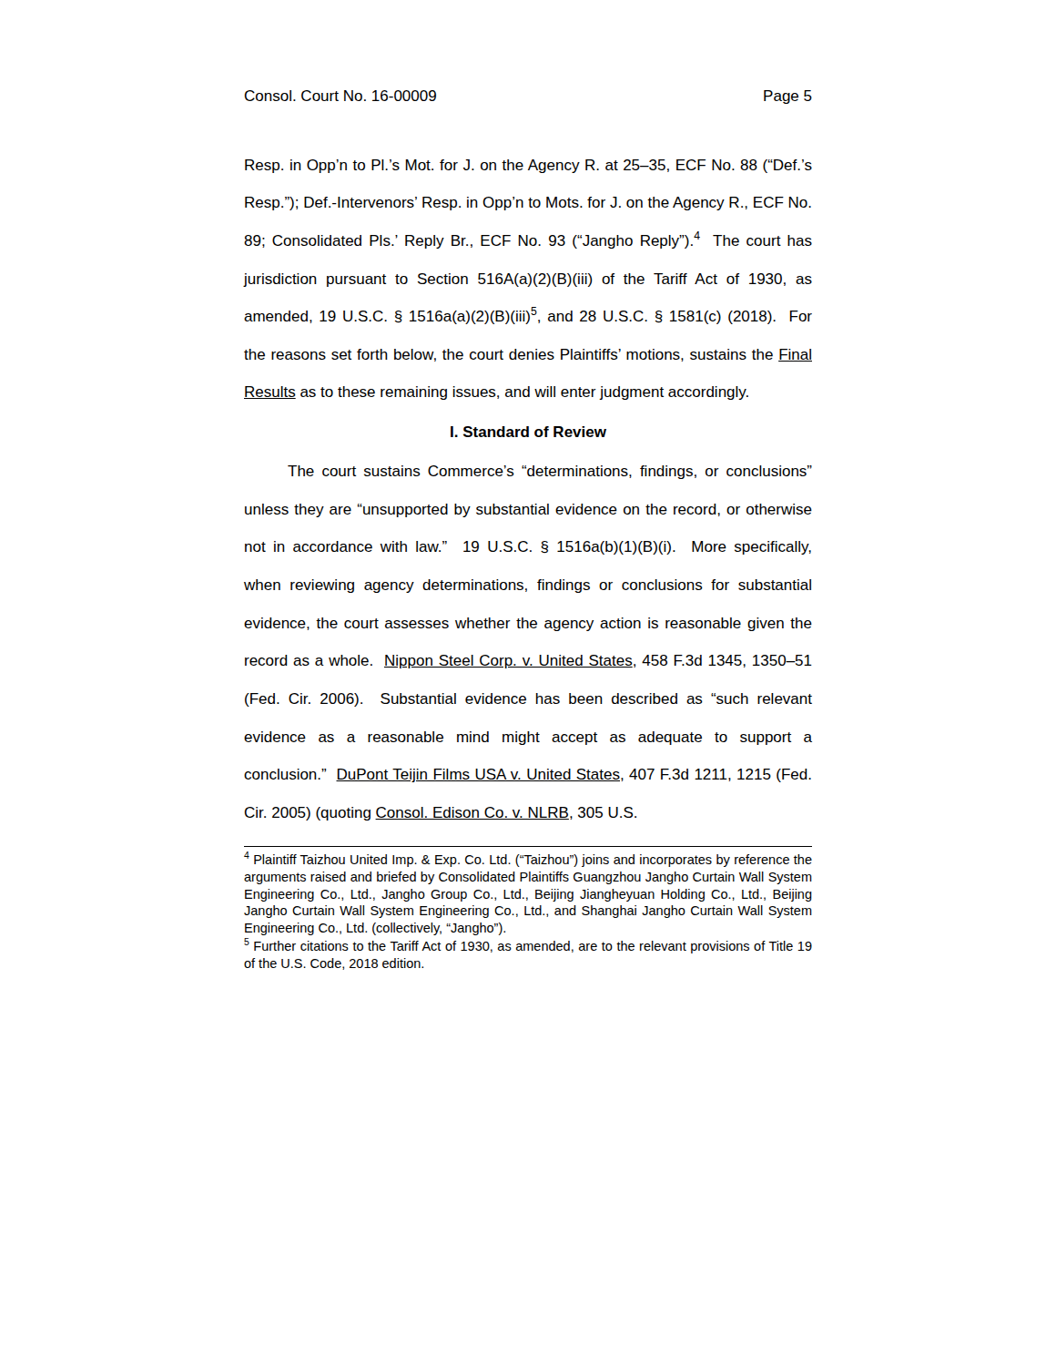Consol. Court No. 16-00009 Page 5
Resp. in Opp’n to Pl.’s Mot. for J. on the Agency R. at 25–35, ECF No. 88 (“Def.’s Resp.”); Def.-Intervenors’ Resp. in Opp’n to Mots. for J. on the Agency R., ECF No. 89; Consolidated Pls.’ Reply Br., ECF No. 93 (“Jangho Reply”).4 The court has jurisdiction pursuant to Section 516A(a)(2)(B)(iii) of the Tariff Act of 1930, as amended, 19 U.S.C. § 1516a(a)(2)(B)(iii)5, and 28 U.S.C. § 1581(c) (2018). For the reasons set forth below, the court denies Plaintiffs’ motions, sustains the Final Results as to these remaining issues, and will enter judgment accordingly.
I. Standard of Review
The court sustains Commerce’s “determinations, findings, or conclusions” unless they are “unsupported by substantial evidence on the record, or otherwise not in accordance with law.” 19 U.S.C. § 1516a(b)(1)(B)(i). More specifically, when reviewing agency determinations, findings or conclusions for substantial evidence, the court assesses whether the agency action is reasonable given the record as a whole. Nippon Steel Corp. v. United States, 458 F.3d 1345, 1350–51 (Fed. Cir. 2006). Substantial evidence has been described as “such relevant evidence as a reasonable mind might accept as adequate to support a conclusion.” DuPont Teijin Films USA v. United States, 407 F.3d 1211, 1215 (Fed. Cir. 2005) (quoting Consol. Edison Co. v. NLRB, 305 U.S.
4 Plaintiff Taizhou United Imp. & Exp. Co. Ltd. (“Taizhou”) joins and incorporates by reference the arguments raised and briefed by Consolidated Plaintiffs Guangzhou Jangho Curtain Wall System Engineering Co., Ltd., Jangho Group Co., Ltd., Beijing Jiangheyuan Holding Co., Ltd., Beijing Jangho Curtain Wall System Engineering Co., Ltd., and Shanghai Jangho Curtain Wall System Engineering Co., Ltd. (collectively, “Jangho”).
5 Further citations to the Tariff Act of 1930, as amended, are to the relevant provisions of Title 19 of the U.S. Code, 2018 edition.